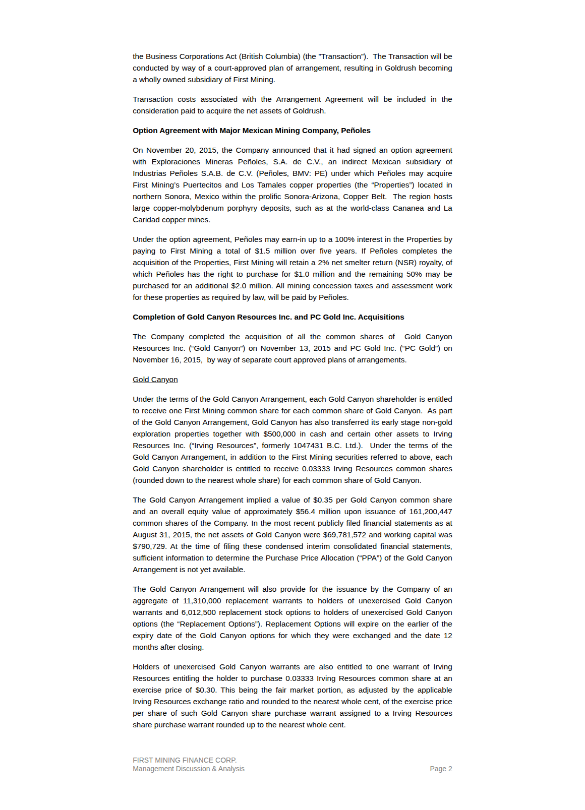the Business Corporations Act (British Columbia) (the ”Transaction”). The Transaction will be conducted by way of a court-approved plan of arrangement, resulting in Goldrush becoming a wholly owned subsidiary of First Mining.
Transaction costs associated with the Arrangement Agreement will be included in the consideration paid to acquire the net assets of Goldrush.
Option Agreement with Major Mexican Mining Company, Peñoles
On November 20, 2015, the Company announced that it had signed an option agreement with Exploraciones Mineras Peñoles, S.A. de C.V., an indirect Mexican subsidiary of Industrias Peñoles S.A.B. de C.V. (Peñoles, BMV: PE) under which Peñoles may acquire First Mining’s Puertecitos and Los Tamales copper properties (the “Properties”) located in northern Sonora, Mexico within the prolific Sonora-Arizona, Copper Belt. The region hosts large copper-molybdenum porphyry deposits, such as at the world-class Cananea and La Caridad copper mines.
Under the option agreement, Peñoles may earn-in up to a 100% interest in the Properties by paying to First Mining a total of $1.5 million over five years. If Peñoles completes the acquisition of the Properties, First Mining will retain a 2% net smelter return (NSR) royalty, of which Peñoles has the right to purchase for $1.0 million and the remaining 50% may be purchased for an additional $2.0 million. All mining concession taxes and assessment work for these properties as required by law, will be paid by Peñoles.
Completion of Gold Canyon Resources Inc. and PC Gold Inc. Acquisitions
The Company completed the acquisition of all the common shares of Gold Canyon Resources Inc. (“Gold Canyon”) on November 13, 2015 and PC Gold Inc. (“PC Gold”) on November 16, 2015, by way of separate court approved plans of arrangements.
Gold Canyon
Under the terms of the Gold Canyon Arrangement, each Gold Canyon shareholder is entitled to receive one First Mining common share for each common share of Gold Canyon. As part of the Gold Canyon Arrangement, Gold Canyon has also transferred its early stage non-gold exploration properties together with $500,000 in cash and certain other assets to Irving Resources Inc. (“Irving Resources”, formerly 1047431 B.C. Ltd.). Under the terms of the Gold Canyon Arrangement, in addition to the First Mining securities referred to above, each Gold Canyon shareholder is entitled to receive 0.03333 Irving Resources common shares (rounded down to the nearest whole share) for each common share of Gold Canyon.
The Gold Canyon Arrangement implied a value of $0.35 per Gold Canyon common share and an overall equity value of approximately $56.4 million upon issuance of 161,200,447 common shares of the Company. In the most recent publicly filed financial statements as at August 31, 2015, the net assets of Gold Canyon were $69,781,572 and working capital was $790,729. At the time of filing these condensed interim consolidated financial statements, sufficient information to determine the Purchase Price Allocation (“PPA”) of the Gold Canyon Arrangement is not yet available.
The Gold Canyon Arrangement will also provide for the issuance by the Company of an aggregate of 11,310,000 replacement warrants to holders of unexercised Gold Canyon warrants and 6,012,500 replacement stock options to holders of unexercised Gold Canyon options (the “Replacement Options”). Replacement Options will expire on the earlier of the expiry date of the Gold Canyon options for which they were exchanged and the date 12 months after closing.
Holders of unexercised Gold Canyon warrants are also entitled to one warrant of Irving Resources entitling the holder to purchase 0.03333 Irving Resources common share at an exercise price of $0.30. This being the fair market portion, as adjusted by the applicable Irving Resources exchange ratio and rounded to the nearest whole cent, of the exercise price per share of such Gold Canyon share purchase warrant assigned to a Irving Resources share purchase warrant rounded up to the nearest whole cent.
FIRST MINING FINANCE CORP.
Management Discussion & Analysis
Page 2